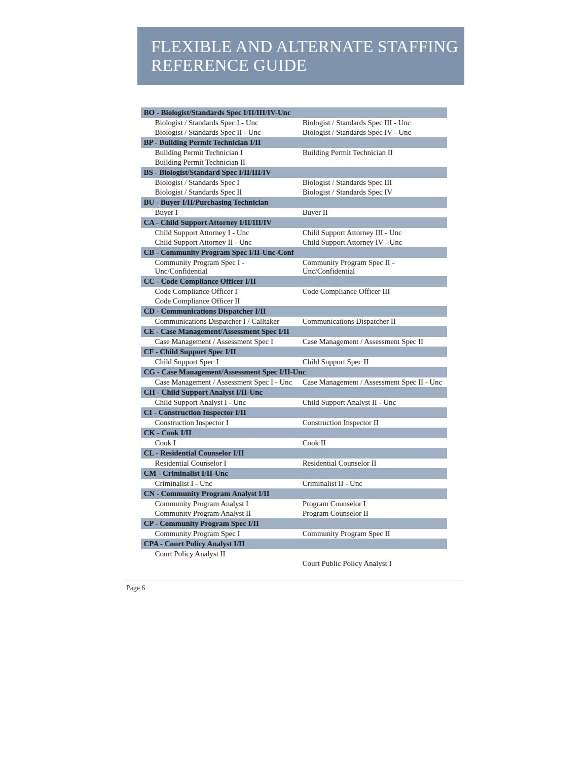FLEXIBLE AND ALTERNATE STAFFING REFERENCE GUIDE
| BO - Biologist/Standards Spec I/II/III/IV-Unc |
| Biologist / Standards Spec I - Unc | Biologist / Standards Spec III - Unc |
| Biologist / Standards Spec II - Unc | Biologist / Standards Spec IV - Unc |
| BP - Building Permit Technician I/II |
| Building Permit Technician I | Building Permit Technician II |
| Building Permit Technician II | |
| BS - Biologist/Standard Spec I/II/III/IV |
| Biologist / Standards Spec I | Biologist / Standards Spec III |
| Biologist / Standards Spec II | Biologist / Standards Spec IV |
| BU - Buyer I/II/Purchasing Technician |
| Buyer I | Buyer II |
| CA - Child Support Attorney I/II/III/IV |
| Child Support Attorney I - Unc | Child Support Attorney III - Unc |
| Child Support Attorney II - Unc | Child Support Attorney IV - Unc |
| CB - Community Program Spec I/II-Unc-Conf |
| Community Program Spec I - Unc/Confidential | Community Program Spec II - Unc/Confidential |
| CC - Code Compliance Officer I/II |
| Code Compliance Officer I | Code Compliance Officer III |
| Code Compliance Officer II | |
| CD - Communications Dispatcher I/II |
| Communications Dispatcher I / Calltaker | Communications Dispatcher II |
| CE - Case Management/Assessment Spec I/II |
| Case Management / Assessment Spec I | Case Management / Assessment Spec II |
| CF - Child Support Spec I/II |
| Child Support Spec I | Child Support Spec II |
| CG - Case Management/Assessment Spec I/II-Unc |
| Case Management / Assessment Spec I - Unc | Case Management / Assessment Spec II - Unc |
| CH - Child Support Analyst I/II-Unc |
| Child Support Analyst I - Unc | Child Support Analyst II - Unc |
| CI - Construction Inspector I/II |
| Construction Inspector I | Construction Inspector II |
| CK - Cook I/II |
| Cook I | Cook II |
| CL - Residential Counselor I/II |
| Residential Counselor I | Residential Counselor II |
| CM - Criminalist I/II-Unc |
| Criminalist I - Unc | Criminalist II - Unc |
| CN - Community Program Analyst I/II |
| Community Program Analyst I | Program Counselor I |
| Community Program Analyst II | Program Counselor II |
| CP - Community Program Spec I/II |
| Community Program Spec I | Community Program Spec II |
| CPA - Court Policy Analyst I/II |
| Court Policy Analyst II | |
| | Court Public Policy Analyst I |
Page 6